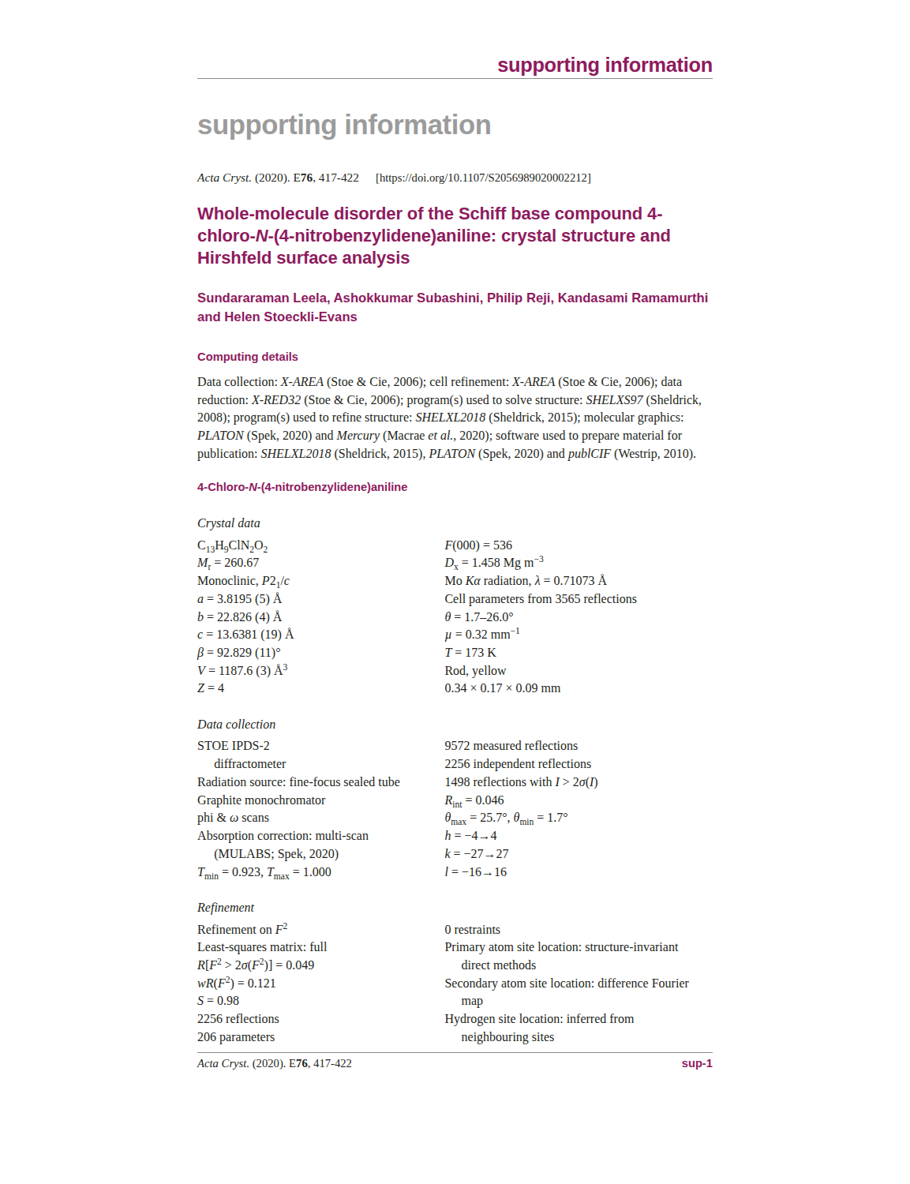supporting information
supporting information
Acta Cryst. (2020). E76, 417-422 [https://doi.org/10.1107/S2056989020002212]
Whole-molecule disorder of the Schiff base compound 4-chloro-N-(4-nitro­benzylidene)aniline: crystal structure and Hirshfeld surface analysis
Sundararaman Leela, Ashokkumar Subashini, Philip Reji, Kandasami Ramamurthi and Helen Stoeckli-Evans
Computing details
Data collection: X-AREA (Stoe & Cie, 2006); cell refinement: X-AREA (Stoe & Cie, 2006); data reduction: X-RED32 (Stoe & Cie, 2006); program(s) used to solve structure: SHELXS97 (Sheldrick, 2008); program(s) used to refine structure: SHELXL2018 (Sheldrick, 2015); molecular graphics: PLATON (Spek, 2020) and Mercury (Macrae et al., 2020); software used to prepare material for publication: SHELXL2018 (Sheldrick, 2015), PLATON (Spek, 2020) and publCIF (Westrip, 2010).
4-Chloro-N-(4-nitrobenzylidene)aniline
Crystal data
| C 13 H 9 ClN 2 O 2 M r = 260.67 Monoclinic, P 2 1 / c a = 3.8195 (5) Å b = 22.826 (4) Å c = 13.6381 (19) Å β = 92.829 (11)° V = 1187.6 (3) Å 3 Z = 4 | F (000) = 536 D x = 1.458 Mg m −3 Mo Kα radiation, λ = 0.71073 Å Cell parameters from 3565 reflections θ = 1.7–26.0° µ = 0.32 mm −1 T = 173 K Rod, yellow 0.34 × 0.17 × 0.09 mm |
Data collection
| STOE IPDS-2 diffractometer Radiation source: fine-focus sealed tube Graphite monochromator phi & ω scans Absorption correction: multi-scan (MULABS; Spek, 2020) T min = 0.923, T max = 1.000 | 9572 measured reflections 2256 independent reflections 1498 reflections with I > 2 σ ( I ) R int = 0.046 θ max = 25.7°, θ min = 1.7° h = −4→4 k = −27→27 l = −16→16 |
Refinement
| Refinement on F 2 Least-squares matrix: full R [ F 2 > 2 σ ( F 2 )] = 0.049 wR ( F 2 ) = 0.121 S = 0.98 2256 reflections 206 parameters | 0 restraints Primary atom site location: structure-invariant direct methods Secondary atom site location: difference Fourier map Hydrogen site location: inferred from neighbouring sites |
Acta Cryst. (2020). E76, 417-422
sup-1